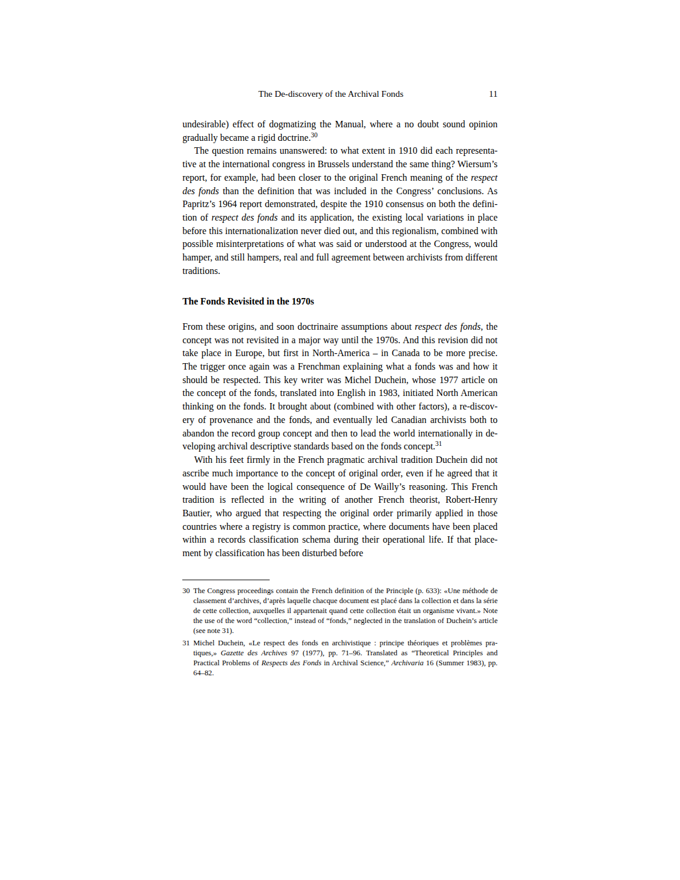The De-discovery of the Archival Fonds 11
undesirable) effect of dogmatizing the Manual, where a no doubt sound opinion gradually became a rigid doctrine.30
The question remains unanswered: to what extent in 1910 did each representative at the international congress in Brussels understand the same thing? Wiersum’s report, for example, had been closer to the original French meaning of the respect des fonds than the definition that was included in the Congress’ conclusions. As Papritz’s 1964 report demonstrated, despite the 1910 consensus on both the definition of respect des fonds and its application, the existing local variations in place before this internationalization never died out, and this regionalism, combined with possible misinterpretations of what was said or understood at the Congress, would hamper, and still hampers, real and full agreement between archivists from different traditions.
The Fonds Revisited in the 1970s
From these origins, and soon doctrinaire assumptions about respect des fonds, the concept was not revisited in a major way until the 1970s. And this revision did not take place in Europe, but first in North-America – in Canada to be more precise. The trigger once again was a Frenchman explaining what a fonds was and how it should be respected. This key writer was Michel Duchein, whose 1977 article on the concept of the fonds, translated into English in 1983, initiated North American thinking on the fonds. It brought about (combined with other factors), a re-discovery of provenance and the fonds, and eventually led Canadian archivists both to abandon the record group concept and then to lead the world internationally in developing archival descriptive standards based on the fonds concept.31
With his feet firmly in the French pragmatic archival tradition Duchein did not ascribe much importance to the concept of original order, even if he agreed that it would have been the logical consequence of De Wailly’s reasoning. This French tradition is reflected in the writing of another French theorist, Robert-Henry Bautier, who argued that respecting the original order primarily applied in those countries where a registry is common practice, where documents have been placed within a records classification schema during their operational life. If that placement by classification has been disturbed before
30 The Congress proceedings contain the French definition of the Principle (p. 633): «Une méthode de classement d’archives, d’après laquelle chacque document est placé dans la collection et dans la série de cette collection, auxquelles il appartenait quand cette collection était un organisme vivant.» Note the use of the word “collection,” instead of “fonds,” neglected in the translation of Duchein’s article (see note 31).
31 Michel Duchein, «Le respect des fonds en archivistique : principe théoriques et problèmes pratiques,» Gazette des Archives 97 (1977), pp. 71–96. Translated as “Theoretical Principles and Practical Problems of Respects des Fonds in Archival Science,” Archivaria 16 (Summer 1983), pp. 64–82.